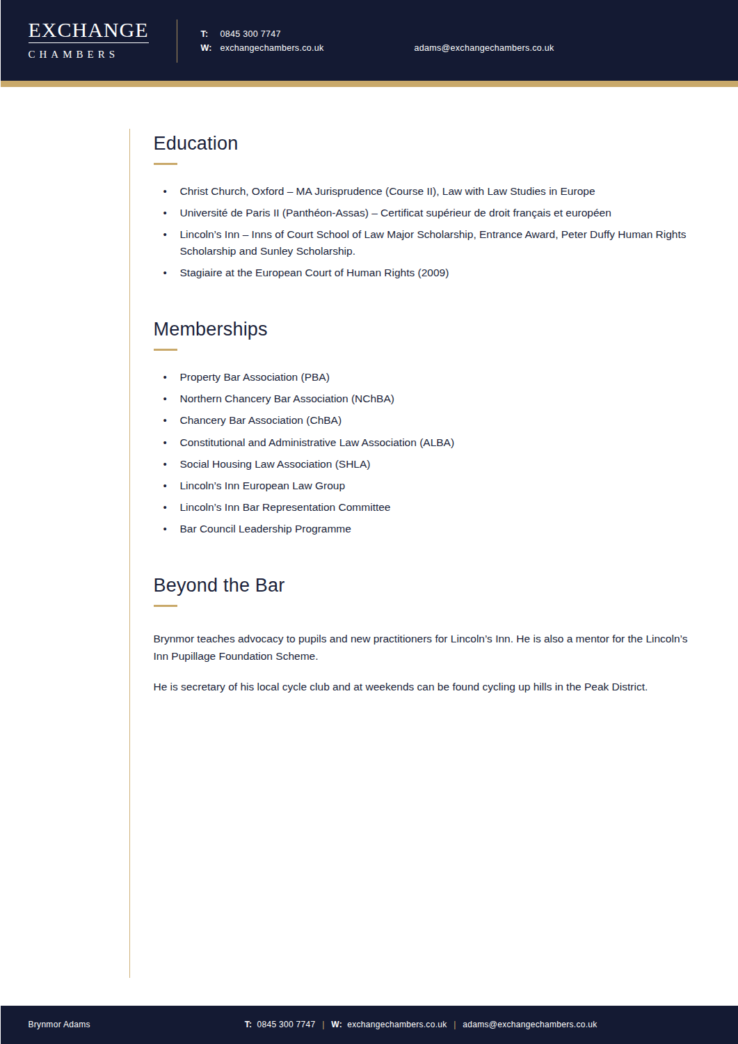EXCHANGE CHAMBERS
T: 0845 300 7747
W: exchangechambers.co.uk adams@exchangechambers.co.uk
Education
Christ Church, Oxford – MA Jurisprudence (Course II), Law with Law Studies in Europe
Université de Paris II (Panthéon-Assas) – Certificat supérieur de droit français et européen
Lincoln’s Inn – Inns of Court School of Law Major Scholarship, Entrance Award, Peter Duffy Human Rights Scholarship and Sunley Scholarship.
Stagiaire at the European Court of Human Rights (2009)
Memberships
Property Bar Association (PBA)
Northern Chancery Bar Association (NChBA)
Chancery Bar Association (ChBA)
Constitutional and Administrative Law Association (ALBA)
Social Housing Law Association (SHLA)
Lincoln’s Inn European Law Group
Lincoln’s Inn Bar Representation Committee
Bar Council Leadership Programme
Beyond the Bar
Brynmor teaches advocacy to pupils and new practitioners for Lincoln’s Inn. He is also a mentor for the Lincoln’s Inn Pupillage Foundation Scheme.
He is secretary of his local cycle club and at weekends can be found cycling up hills in the Peak District.
Brynmor Adams
T: 0845 300 7747 | W: exchangechambers.co.uk | adams@exchangechambers.co.uk